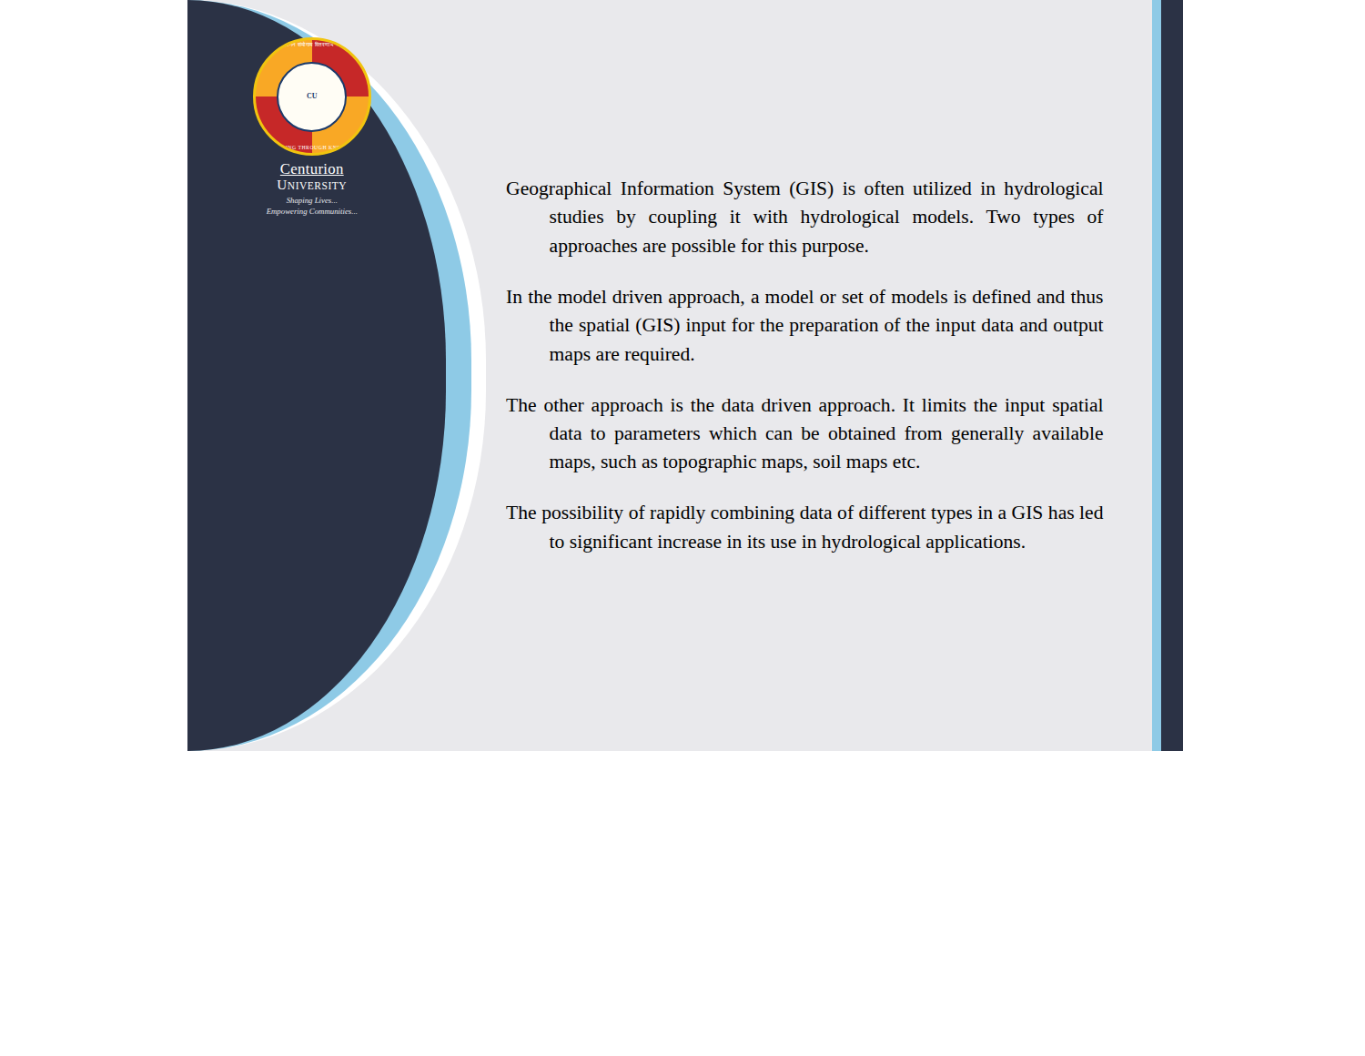ज्ञानेन संयोगाय वितरणाय च
CU
CONNECTING THROUGH KNOWLEDGE
Centurion UNIVERSITY
Shaping Lives...
Empowering Communities...
Geographical Information System (GIS) is often utilized in hydrological studies by coupling it with hydrological models. Two types of approaches are possible for this purpose.
In the model driven approach, a model or set of models is defined and thus the spatial (GIS) input for the preparation of the input data and output maps are required.
The other approach is the data driven approach. It limits the input spatial data to parameters which can be obtained from generally available maps, such as topographic maps, soil maps etc.
The possibility of rapidly combining data of different types in a GIS has led to significant increase in its use in hydrological applications.